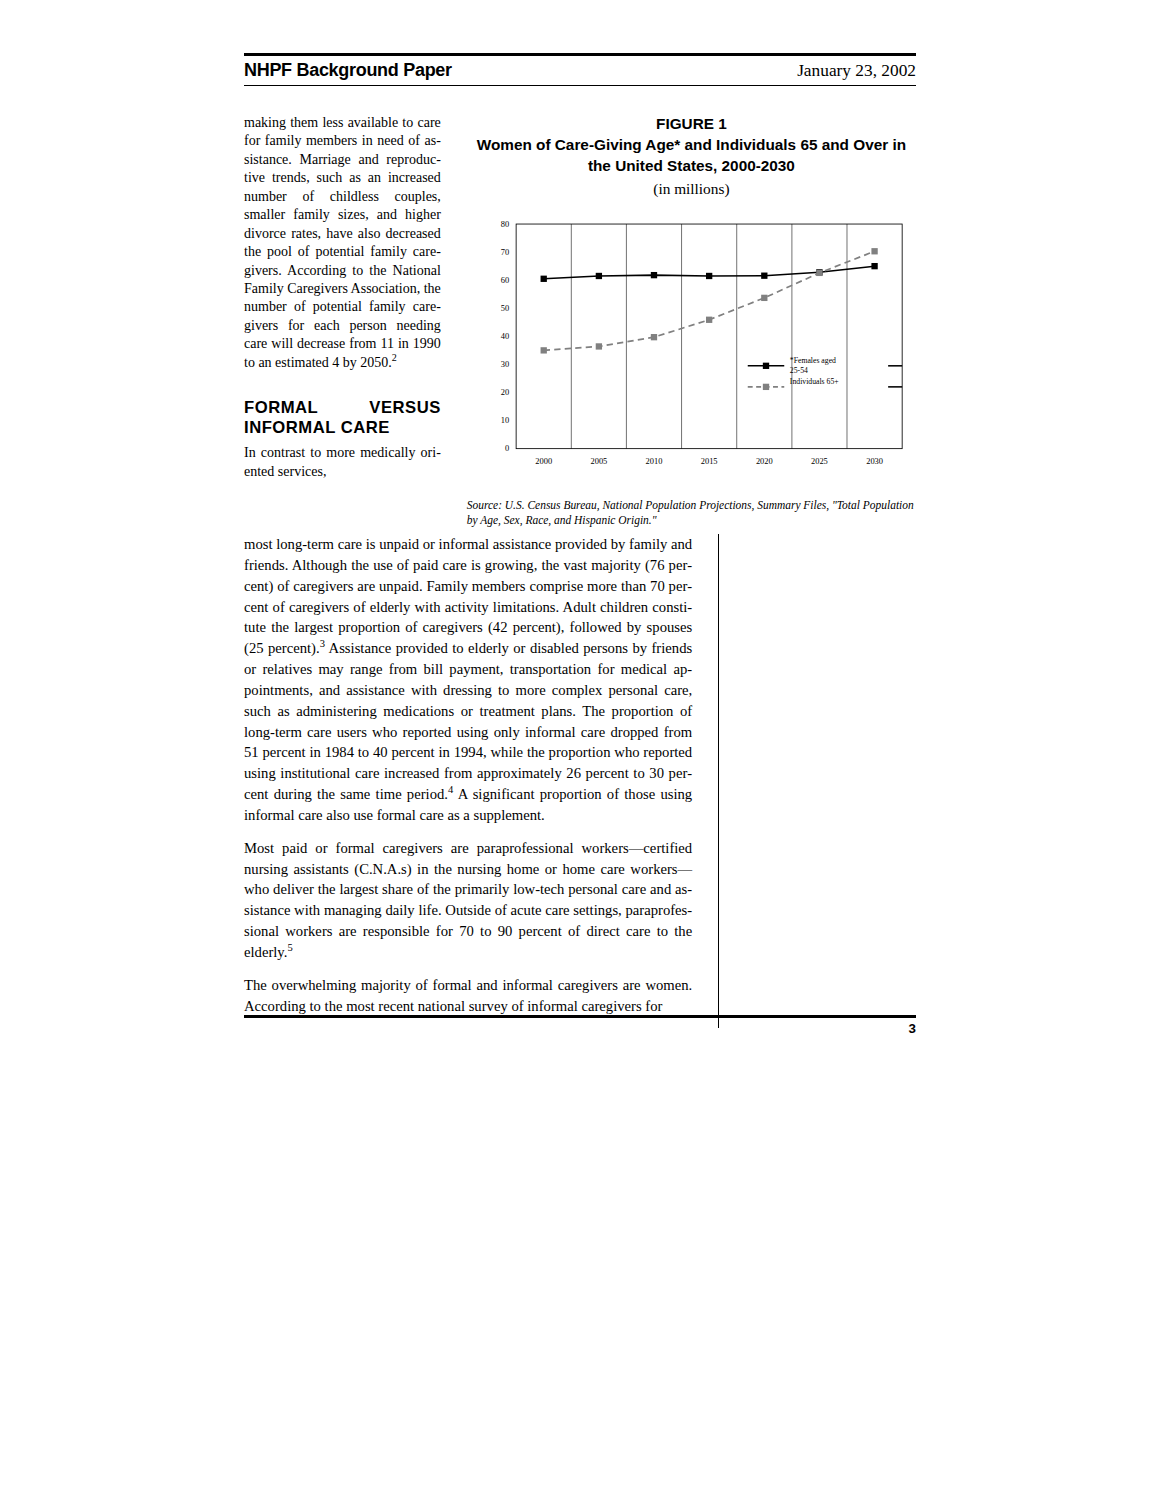NHPF Background Paper
January 23, 2002
making them less available to care for family members in need of assistance. Marriage and reproductive trends, such as an increased number of childless couples, smaller family sizes, and higher divorce rates, have also decreased the pool of potential family caregivers. According to the National Family Caregivers Association, the number of potential family caregivers for each person needing care will decrease from 11 in 1990 to an estimated 4 by 2050.2
FORMAL VERSUS INFORMAL CARE
In contrast to more medically oriented services,
FIGURE 1 Women of Care-Giving Age* and Individuals 65 and Over in the United States, 2000-2030 (in millions)
80 70 60 50 40 30 20 10 0 2000 2005 2010 2015 2020 2025 2030 *Females aged 25-54 Individuals 65+
Source: U.S. Census Bureau, National Population Projections, Summary Files, "Total Population by Age, Sex, Race, and Hispanic Origin."
most long-term care is unpaid or informal assistance provided by family and friends. Although the use of paid care is growing, the vast majority (76 percent) of caregivers are unpaid. Family members comprise more than 70 percent of caregivers of elderly with activity limitations. Adult children constitute the largest proportion of caregivers (42 percent), followed by spouses (25 percent).3 Assistance provided to elderly or disabled persons by friends or relatives may range from bill payment, transportation for medical appointments, and assistance with dressing to more complex personal care, such as administering medications or treatment plans. The proportion of long-term care users who reported using only informal care dropped from 51 percent in 1984 to 40 percent in 1994, while the proportion who reported using institutional care increased from approximately 26 percent to 30 percent during the same time period.4 A significant proportion of those using informal care also use formal care as a supplement.
Most paid or formal caregivers are paraprofessional workers—certified nursing assistants (C.N.A.s) in the nursing home or home care workers—who deliver the largest share of the primarily low-tech personal care and assistance with managing daily life. Outside of acute care settings, paraprofessional workers are responsible for 70 to 90 percent of direct care to the elderly.5
The overwhelming majority of formal and informal caregivers are women. According to the most recent national survey of informal caregivers for
3